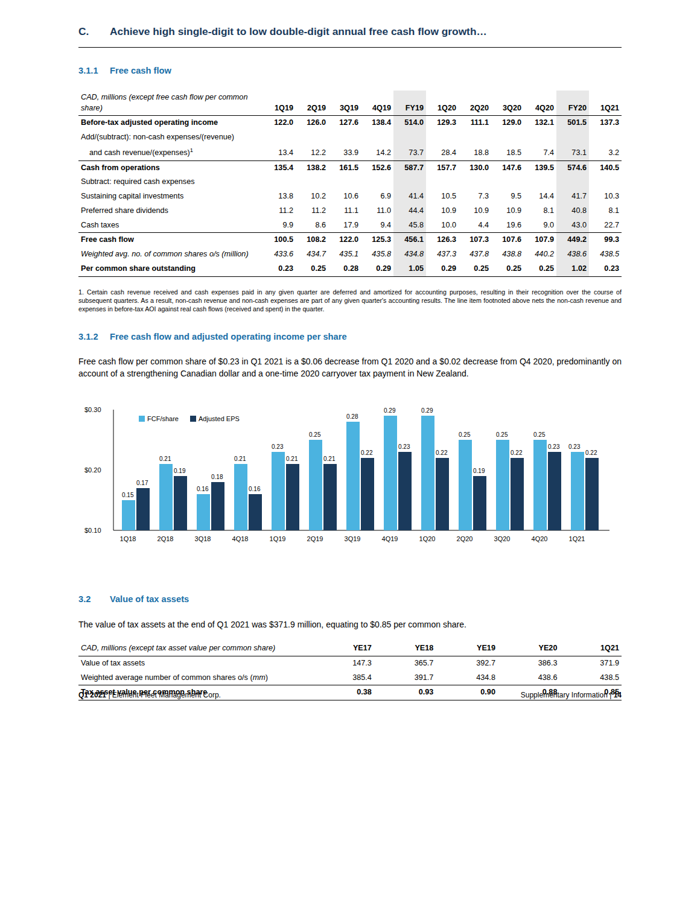C. Achieve high single-digit to low double-digit annual free cash flow growth…
3.1.1 Free cash flow
| CAD, millions (except free cash flow per common share) | 1Q19 | 2Q19 | 3Q19 | 4Q19 | FY19 | 1Q20 | 2Q20 | 3Q20 | 4Q20 | FY20 | 1Q21 |
| --- | --- | --- | --- | --- | --- | --- | --- | --- | --- | --- | --- |
| Before-tax adjusted operating income | 122.0 | 126.0 | 127.6 | 138.4 | 514.0 | 129.3 | 111.1 | 129.0 | 132.1 | 501.5 | 137.3 |
| Add/(subtract): non-cash expenses/(revenue) | | | | | | | | | | | |
| and cash revenue/(expenses) 1 | 13.4 | 12.2 | 33.9 | 14.2 | 73.7 | 28.4 | 18.8 | 18.5 | 7.4 | 73.1 | 3.2 |
| Cash from operations | 135.4 | 138.2 | 161.5 | 152.6 | 587.7 | 157.7 | 130.0 | 147.6 | 139.5 | 574.6 | 140.5 |
| Subtract: required cash expenses | | | | | | | | | | | |
| Sustaining capital investments | 13.8 | 10.2 | 10.6 | 6.9 | 41.4 | 10.5 | 7.3 | 9.5 | 14.4 | 41.7 | 10.3 |
| Preferred share dividends | 11.2 | 11.2 | 11.1 | 11.0 | 44.4 | 10.9 | 10.9 | 10.9 | 8.1 | 40.8 | 8.1 |
| Cash taxes | 9.9 | 8.6 | 17.9 | 9.4 | 45.8 | 10.0 | 4.4 | 19.6 | 9.0 | 43.0 | 22.7 |
| Free cash flow | 100.5 | 108.2 | 122.0 | 125.3 | 456.1 | 126.3 | 107.3 | 107.6 | 107.9 | 449.2 | 99.3 |
| Weighted avg. no. of common shares o/s (million) | 433.6 | 434.7 | 435.1 | 435.8 | 434.8 | 437.3 | 437.8 | 438.8 | 440.2 | 438.6 | 438.5 |
| Per common share outstanding | 0.23 | 0.25 | 0.28 | 0.29 | 1.05 | 0.29 | 0.25 | 0.25 | 0.25 | 1.02 | 0.23 |
1. Certain cash revenue received and cash expenses paid in any given quarter are deferred and amortized for accounting purposes, resulting in their recognition over the course of subsequent quarters. As a result, non-cash revenue and non-cash expenses are part of any given quarter's accounting results. The line item footnoted above nets the non-cash revenue and expenses in before-tax AOI against real cash flows (received and spent) in the quarter.
3.1.2 Free cash flow and adjusted operating income per share
Free cash flow per common share of $0.23 in Q1 2021 is a $0.06 decrease from Q1 2020 and a $0.02 decrease from Q4 2020, predominantly on account of a strengthening Canadian dollar and a one-time 2020 carryover tax payment in New Zealand.
$0.30 $0.20 $0.10 FCF/share Adjusted EPS 0.15 0.17 0.21 0.19 0.16 0.18 0.21 0.16 0.23 0.21 0.25 0.21 0.28 0.22 0.29 0.23 0.29 0.22 0.25 0.19 0.25 0.22 0.25 0.23 0.23 0.22 1Q18 2Q18 3Q18 4Q18 1Q19 2Q19 3Q19 4Q19 1Q20 2Q20 3Q20 4Q20 1Q21
3.2 Value of tax assets
The value of tax assets at the end of Q1 2021 was $371.9 million, equating to $0.85 per common share.
| CAD, millions (except tax asset value per common share) | YE17 | YE18 | YE19 | YE20 | 1Q21 |
| --- | --- | --- | --- | --- | --- |
| Value of tax assets | 147.3 | 365.7 | 392.7 | 386.3 | 371.9 |
| Weighted average number of common shares o/s ( mm ) | 385.4 | 391.7 | 434.8 | 438.6 | 438.5 |
| Tax asset value per common share | 0.38 | 0.93 | 0.90 | 0.88 | 0.85 |
Q1 2021 | Element Fleet Management Corp.
Supplementary Information | 14